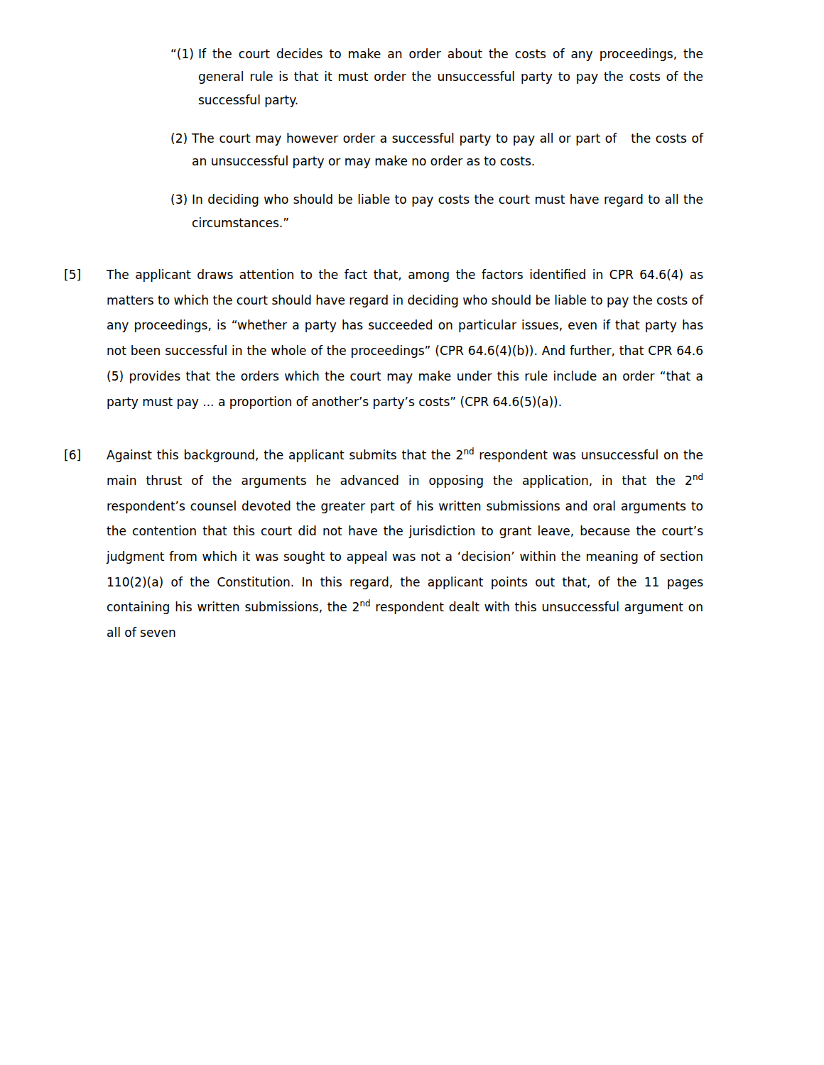“(1) If the court decides to make an order about the costs of any proceedings, the general rule is that it must order the unsuccessful party to pay the costs of the successful party.
(2) The court may however order a successful party to pay all or part of the costs of an unsuccessful party or may make no order as to costs.
(3) In deciding who should be liable to pay costs the court must have regard to all the circumstances.”
[5]
The applicant draws attention to the fact that, among the factors identified in CPR 64.6(4) as matters to which the court should have regard in deciding who should be liable to pay the costs of any proceedings, is “whether a party has succeeded on particular issues, even if that party has not been successful in the whole of the proceedings” (CPR 64.6(4)(b)). And further, that CPR 64.6 (5) provides that the orders which the court may make under this rule include an order “that a party must pay ... a proportion of another’s party’s costs” (CPR 64.6(5)(a)).
[6]
Against this background, the applicant submits that the 2nd respondent was unsuccessful on the main thrust of the arguments he advanced in opposing the application, in that the 2nd respondent’s counsel devoted the greater part of his written submissions and oral arguments to the contention that this court did not have the jurisdiction to grant leave, because the court’s judgment from which it was sought to appeal was not a ‘decision’ within the meaning of section 110(2)(a) of the Constitution. In this regard, the applicant points out that, of the 11 pages containing his written submissions, the 2nd respondent dealt with this unsuccessful argument on all of seven